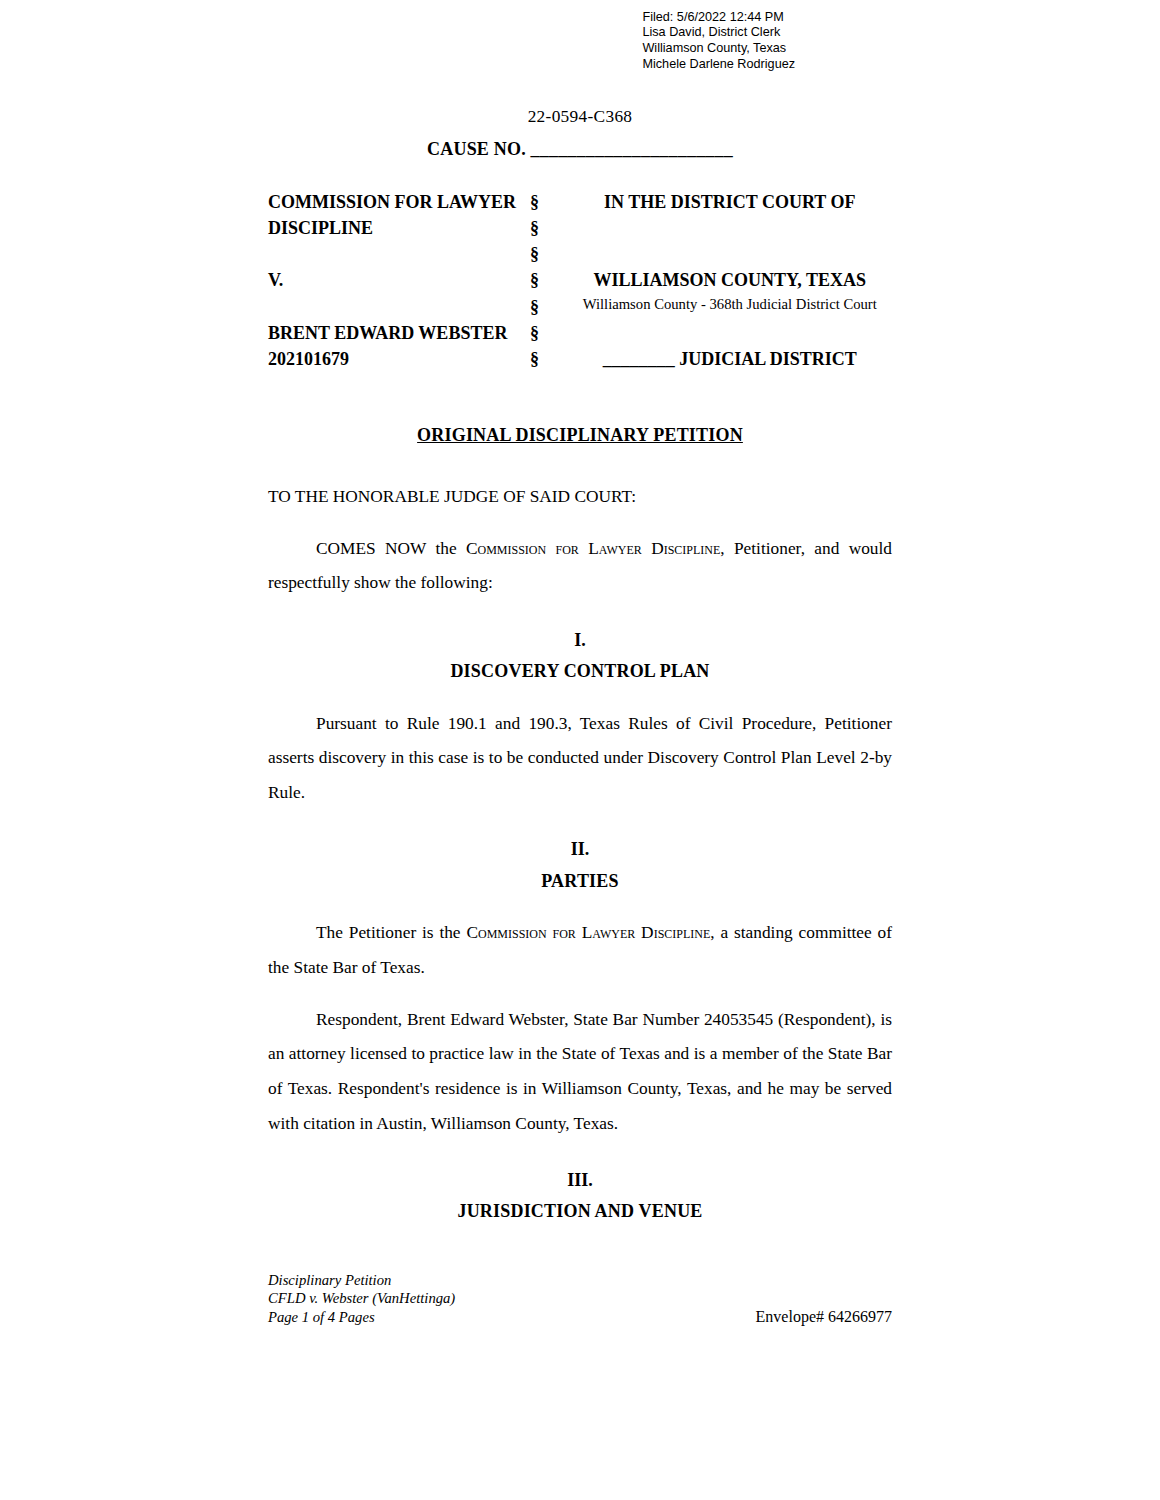Filed: 5/6/2022 12:44 PM
Lisa David, District Clerk
Williamson County, Texas
Michele Darlene Rodriguez
22-0594-C368
CAUSE NO. ______________________
| COMMISSION FOR LAWYER DISCIPLINE | § § § | IN THE DISTRICT COURT OF |
| V. | § | WILLIAMSON COUNTY, TEXAS |
| | § | Williamson County - 368th Judicial District Court |
| BRENT EDWARD WEBSTER | § | |
| 202101679 | § | ________ JUDICIAL DISTRICT |
ORIGINAL DISCIPLINARY PETITION
TO THE HONORABLE JUDGE OF SAID COURT:
COMES NOW the Commission for Lawyer Discipline, Petitioner, and would respectfully show the following:
I.
DISCOVERY CONTROL PLAN
Pursuant to Rule 190.1 and 190.3, Texas Rules of Civil Procedure, Petitioner asserts discovery in this case is to be conducted under Discovery Control Plan Level 2-by Rule.
II.
PARTIES
The Petitioner is the Commission for Lawyer Discipline, a standing committee of the State Bar of Texas.
Respondent, Brent Edward Webster, State Bar Number 24053545 (Respondent), is an attorney licensed to practice law in the State of Texas and is a member of the State Bar of Texas. Respondent's residence is in Williamson County, Texas, and he may be served with citation in Austin, Williamson County, Texas.
III.
JURISDICTION AND VENUE
Disciplinary Petition
CFLD v. Webster (VanHettinga)
Page 1 of 4 Pages
Envelope# 64266977